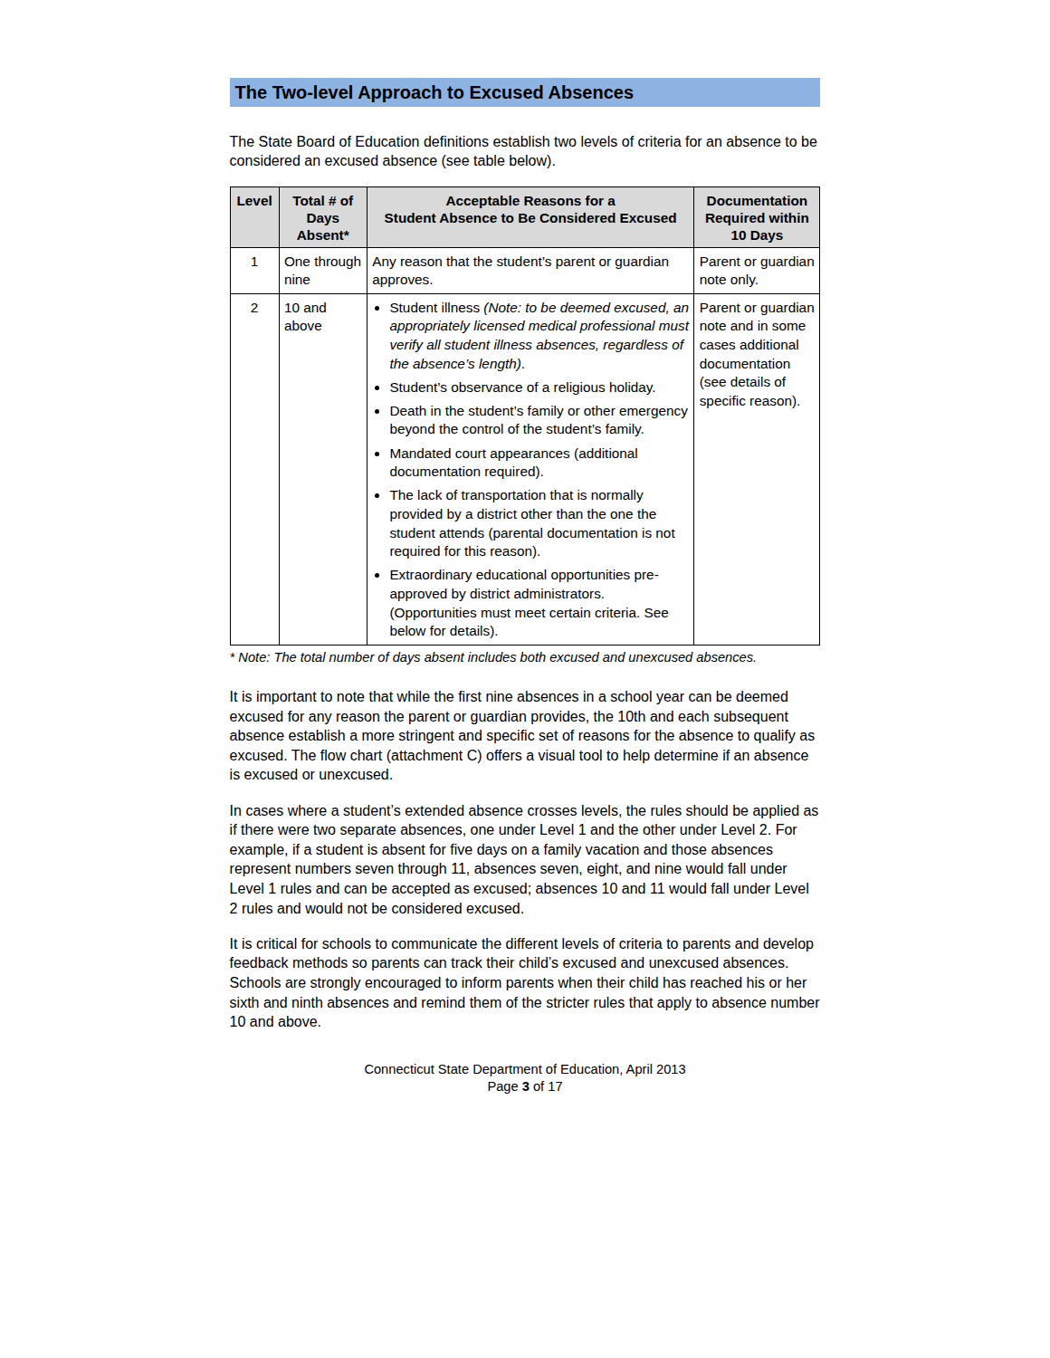The Two-level Approach to Excused Absences
The State Board of Education definitions establish two levels of criteria for an absence to be considered an excused absence (see table below).
| Level | Total # of Days Absent* | Acceptable Reasons for a Student Absence to Be Considered Excused | Documentation Required within 10 Days |
| --- | --- | --- | --- |
| 1 | One through nine | Any reason that the student’s parent or guardian approves. | Parent or guardian note only. |
| 2 | 10 and above | Student illness (Note: to be deemed excused, an appropriately licensed medical professional must verify all student illness absences, regardless of the absence’s length) . Student’s observance of a religious holiday. Death in the student’s family or other emergency beyond the control of the student’s family. Mandated court appearances (additional documentation required). The lack of transportation that is normally provided by a district other than the one the student attends (parental documentation is not required for this reason). Extraordinary educational opportunities pre-approved by district administrators. (Opportunities must meet certain criteria. See below for details). | Parent or guardian note and in some cases additional documentation (see details of specific reason). |
* Note: The total number of days absent includes both excused and unexcused absences.
It is important to note that while the first nine absences in a school year can be deemed excused for any reason the parent or guardian provides, the 10th and each subsequent absence establish a more stringent and specific set of reasons for the absence to qualify as excused. The flow chart (attachment C) offers a visual tool to help determine if an absence is excused or unexcused.
In cases where a student’s extended absence crosses levels, the rules should be applied as if there were two separate absences, one under Level 1 and the other under Level 2. For example, if a student is absent for five days on a family vacation and those absences represent numbers seven through 11, absences seven, eight, and nine would fall under Level 1 rules and can be accepted as excused; absences 10 and 11 would fall under Level 2 rules and would not be considered excused.
It is critical for schools to communicate the different levels of criteria to parents and develop feedback methods so parents can track their child’s excused and unexcused absences. Schools are strongly encouraged to inform parents when their child has reached his or her sixth and ninth absences and remind them of the stricter rules that apply to absence number 10 and above.
Connecticut State Department of Education, April 2013
Page 3 of 17